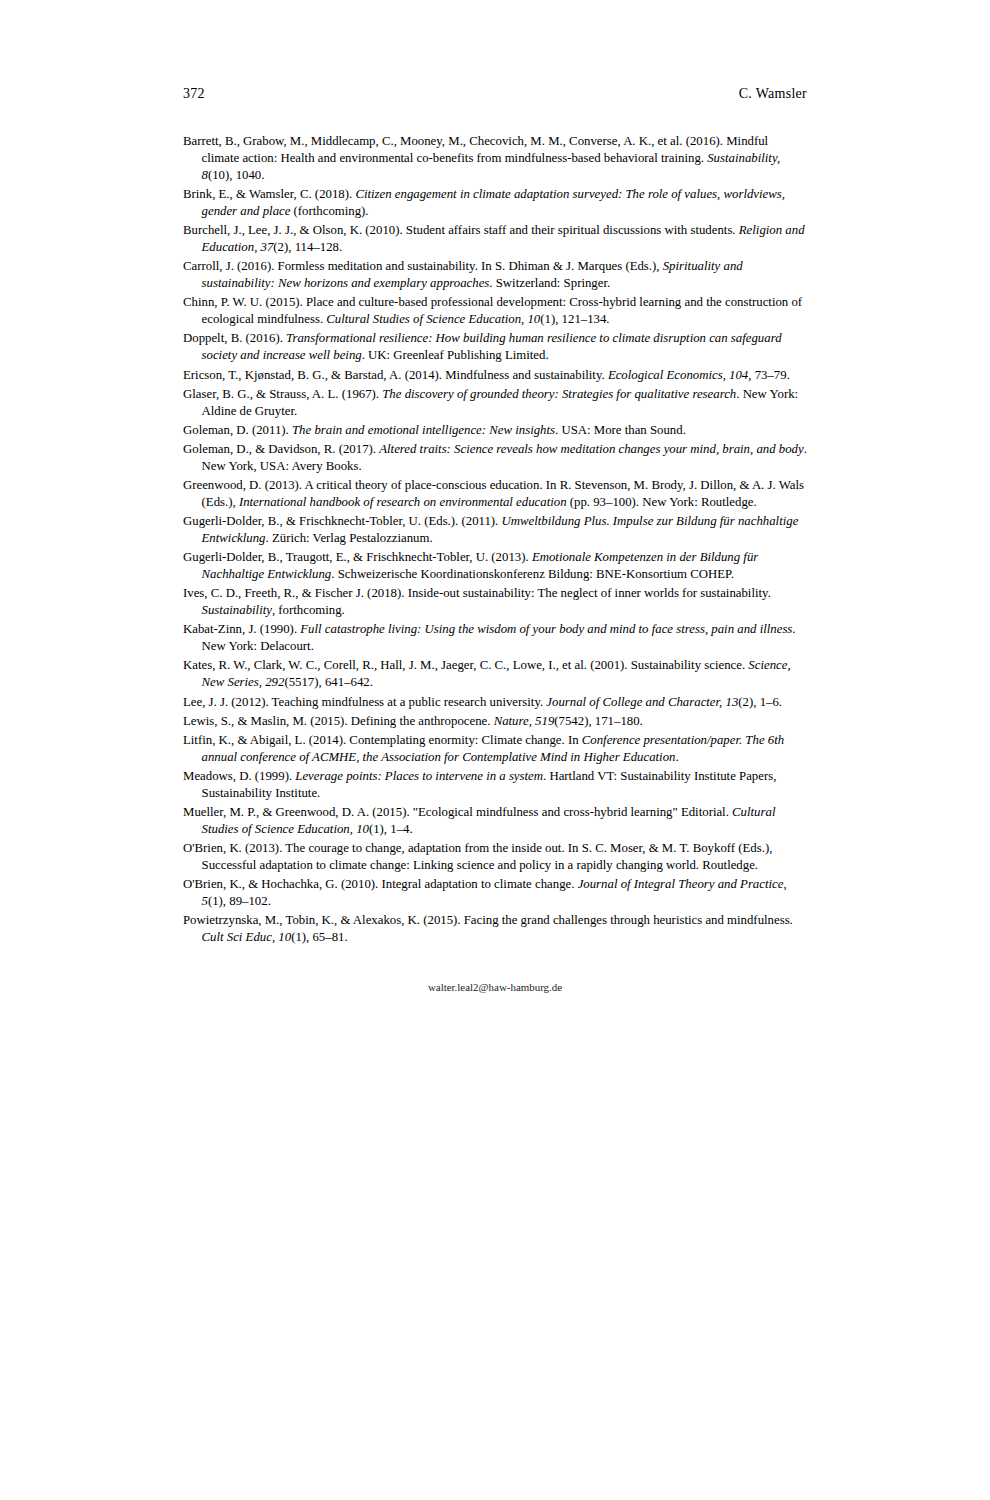372 C. Wamsler
Barrett, B., Grabow, M., Middlecamp, C., Mooney, M., Checovich, M. M., Converse, A. K., et al. (2016). Mindful climate action: Health and environmental co-benefits from mindfulness-based behavioral training. Sustainability, 8(10), 1040.
Brink, E., & Wamsler, C. (2018). Citizen engagement in climate adaptation surveyed: The role of values, worldviews, gender and place (forthcoming).
Burchell, J., Lee, J. J., & Olson, K. (2010). Student affairs staff and their spiritual discussions with students. Religion and Education, 37(2), 114–128.
Carroll, J. (2016). Formless meditation and sustainability. In S. Dhiman & J. Marques (Eds.), Spirituality and sustainability: New horizons and exemplary approaches. Switzerland: Springer.
Chinn, P. W. U. (2015). Place and culture-based professional development: Cross-hybrid learning and the construction of ecological mindfulness. Cultural Studies of Science Education, 10(1), 121–134.
Doppelt, B. (2016). Transformational resilience: How building human resilience to climate disruption can safeguard society and increase well being. UK: Greenleaf Publishing Limited.
Ericson, T., Kjønstad, B. G., & Barstad, A. (2014). Mindfulness and sustainability. Ecological Economics, 104, 73–79.
Glaser, B. G., & Strauss, A. L. (1967). The discovery of grounded theory: Strategies for qualitative research. New York: Aldine de Gruyter.
Goleman, D. (2011). The brain and emotional intelligence: New insights. USA: More than Sound.
Goleman, D., & Davidson, R. (2017). Altered traits: Science reveals how meditation changes your mind, brain, and body. New York, USA: Avery Books.
Greenwood, D. (2013). A critical theory of place-conscious education. In R. Stevenson, M. Brody, J. Dillon, & A. J. Wals (Eds.), International handbook of research on environmental education (pp. 93–100). New York: Routledge.
Gugerli-Dolder, B., & Frischknecht-Tobler, U. (Eds.). (2011). Umweltbildung Plus. Impulse zur Bildung für nachhaltige Entwicklung. Zürich: Verlag Pestalozzianum.
Gugerli-Dolder, B., Traugott, E., & Frischknecht-Tobler, U. (2013). Emotionale Kompetenzen in der Bildung für Nachhaltige Entwicklung. Schweizerische Koordinationskonferenz Bildung: BNE-Konsortium COHEP.
Ives, C. D., Freeth, R., & Fischer J. (2018). Inside-out sustainability: The neglect of inner worlds for sustainability. Sustainability, forthcoming.
Kabat-Zinn, J. (1990). Full catastrophe living: Using the wisdom of your body and mind to face stress, pain and illness. New York: Delacourt.
Kates, R. W., Clark, W. C., Corell, R., Hall, J. M., Jaeger, C. C., Lowe, I., et al. (2001). Sustainability science. Science, New Series, 292(5517), 641–642.
Lee, J. J. (2012). Teaching mindfulness at a public research university. Journal of College and Character, 13(2), 1–6.
Lewis, S., & Maslin, M. (2015). Defining the anthropocene. Nature, 519(7542), 171–180.
Litfin, K., & Abigail, L. (2014). Contemplating enormity: Climate change. In Conference presentation/paper. The 6th annual conference of ACMHE, the Association for Contemplative Mind in Higher Education.
Meadows, D. (1999). Leverage points: Places to intervene in a system. Hartland VT: Sustainability Institute Papers, Sustainability Institute.
Mueller, M. P., & Greenwood, D. A. (2015). "Ecological mindfulness and cross-hybrid learning" Editorial. Cultural Studies of Science Education, 10(1), 1–4.
O'Brien, K. (2013). The courage to change, adaptation from the inside out. In S. C. Moser, & M. T. Boykoff (Eds.), Successful adaptation to climate change: Linking science and policy in a rapidly changing world. Routledge.
O'Brien, K., & Hochachka, G. (2010). Integral adaptation to climate change. Journal of Integral Theory and Practice, 5(1), 89–102.
Powietrzynska, M., Tobin, K., & Alexakos, K. (2015). Facing the grand challenges through heuristics and mindfulness. Cult Sci Educ, 10(1), 65–81.
walter.leal2@haw-hamburg.de